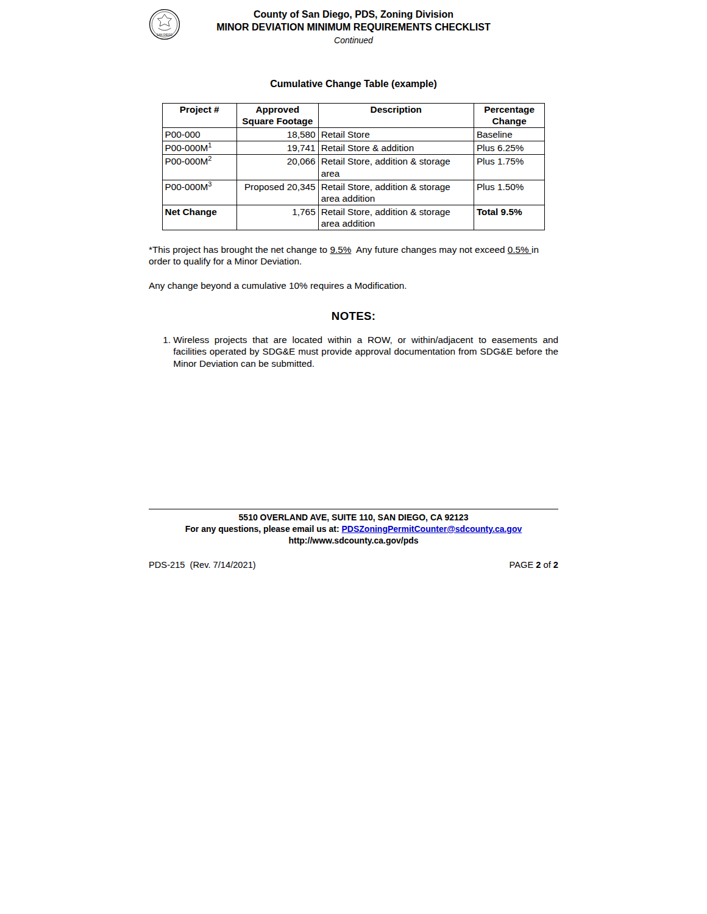SAN DIEGO
County of San Diego, PDS, Zoning Division
MINOR DEVIATION MINIMUM REQUIREMENTS CHECKLIST
Continued
Cumulative Change Table (example)
| Project # | Approved Square Footage | Description | Percentage Change |
| --- | --- | --- | --- |
| P00-000 | 18,580 | Retail Store | Baseline |
| P00-000M 1 | 19,741 | Retail Store & addition | Plus 6.25% |
| P00-000M 2 | 20,066 | Retail Store, addition & storage area | Plus 1.75% |
| P00-000M 3 | Proposed 20,345 | Retail Store, addition & storage area addition | Plus 1.50% |
| Net Change | 1,765 | Retail Store, addition & storage area addition | Total 9.5% |
*This project has brought the net change to 9.5% Any future changes may not exceed 0.5% in order to qualify for a Minor Deviation.
Any change beyond a cumulative 10% requires a Modification.
NOTES:
Wireless projects that are located within a ROW, or within/adjacent to easements and facilities operated by SDG&E must provide approval documentation from SDG&E before the Minor Deviation can be submitted.
5510 OVERLAND AVE, SUITE 110, SAN DIEGO, CA 92123
For any questions, please email us at: PDSZoningPermitCounter@sdcounty.ca.gov
http://www.sdcounty.ca.gov/pds
PDS-215 (Rev. 7/14/2021)
PAGE 2 of 2